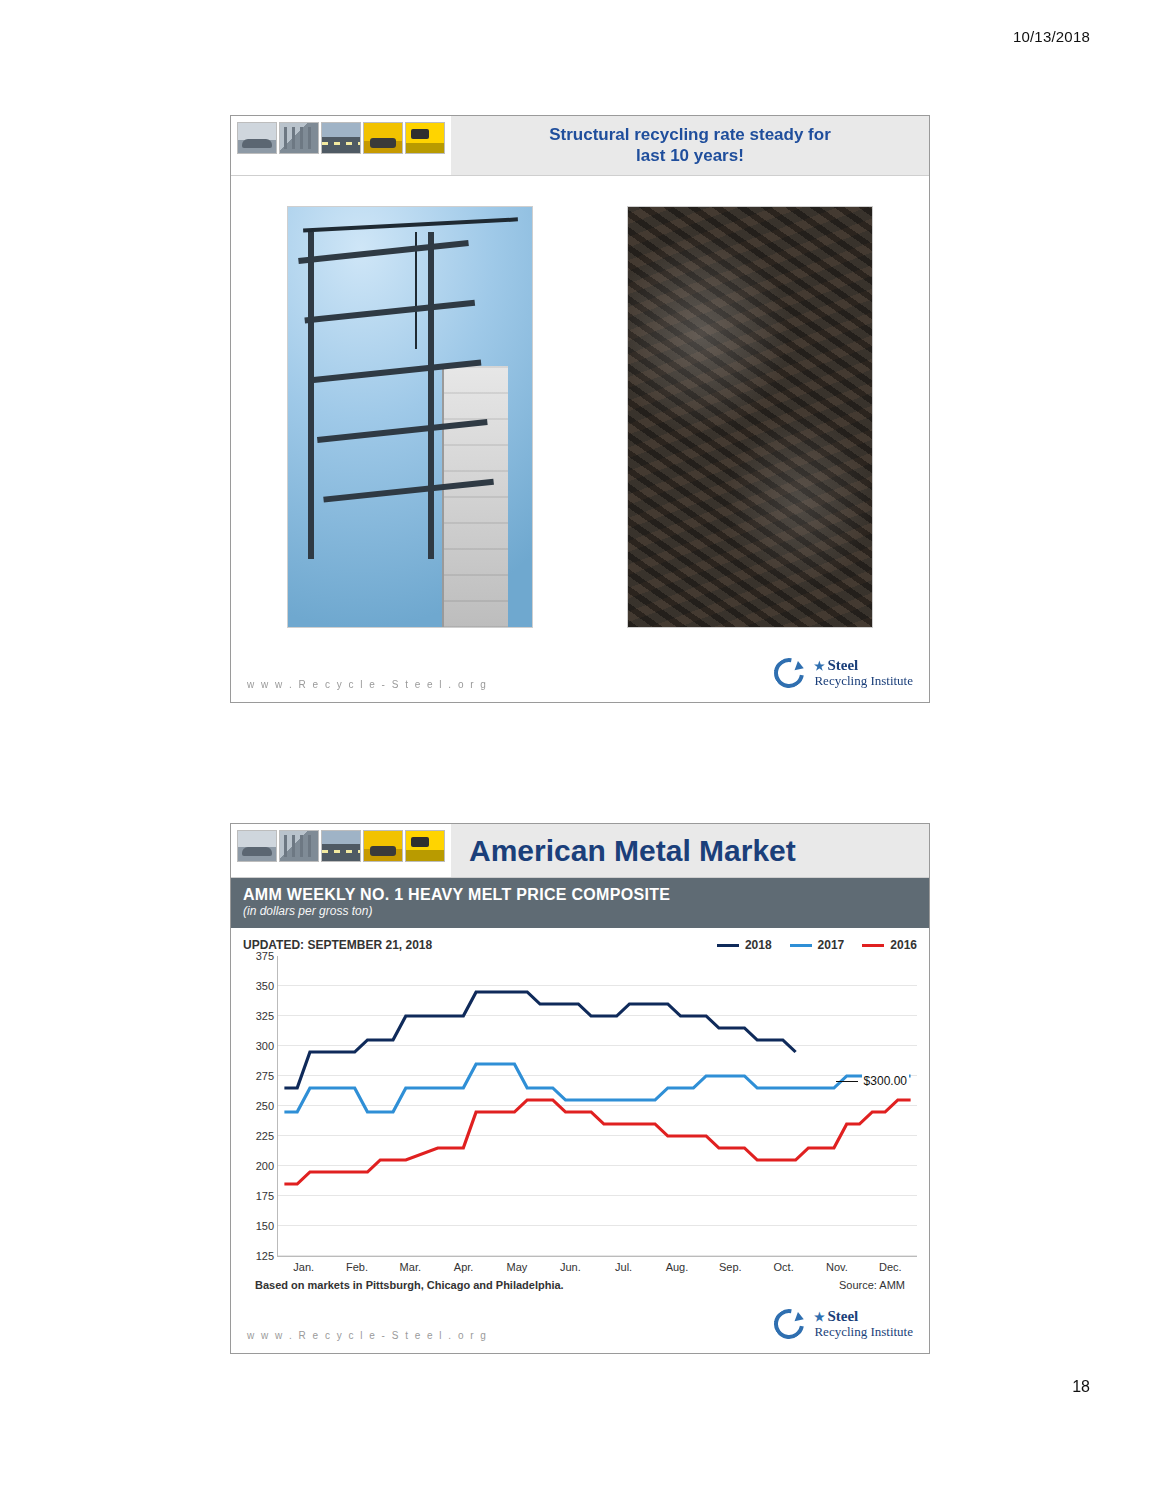10/13/2018
Structural recycling rate steady for
last 10 years!
w w w . R e c y c l e - S t e e l . o r g
★Steel
Recycling Institute
American Metal Market
AMM WEEKLY NO. 1 HEAVY MELT PRICE COMPOSITE
(in dollars per gross ton)
UPDATED: SEPTEMBER 21, 2018
2018
2017
2016
375
350
325
300
275
250
225
200
175
150
125
$300.00
Jan. Feb. Mar. Apr. May Jun. Jul. Aug. Sep. Oct. Nov. Dec.
Based on markets in Pittsburgh, Chicago and Philadelphia.
Source: AMM
w w w . R e c y c l e - S t e e l . o r g
★Steel
Recycling Institute
18